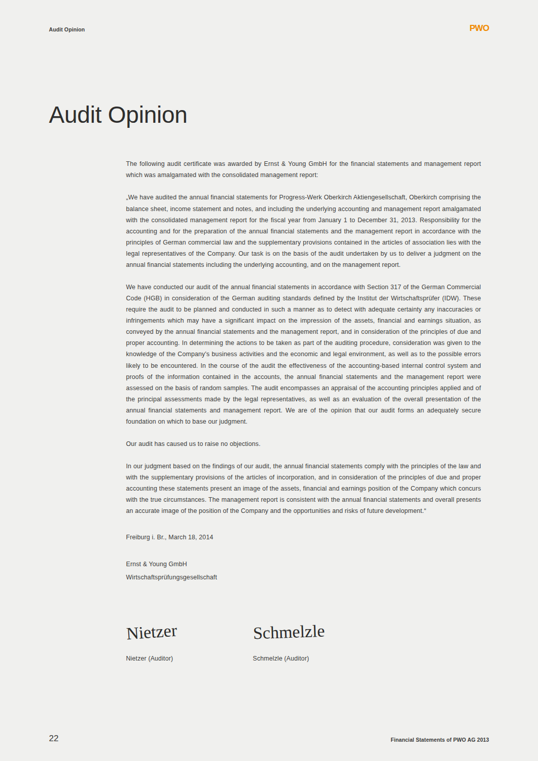Audit Opinion
PWO
Audit Opinion
The following audit certificate was awarded by Ernst & Young GmbH for the financial statements and management report which was amalgamated with the consolidated management report:
„We have audited the annual financial statements for Progress-Werk Oberkirch Aktiengesellschaft, Oberkirch comprising the balance sheet, income statement and notes, and including the underlying accounting and management report amalgamated with the consolidated management report for the fiscal year from January 1 to December 31, 2013. Responsibility for the accounting and for the preparation of the annual financial statements and the management report in accordance with the principles of German commercial law and the supplementary provisions contained in the articles of association lies with the legal representatives of the Company. Our task is on the basis of the audit undertaken by us to deliver a judgment on the annual financial statements including the underlying accounting, and on the management report.
We have conducted our audit of the annual financial statements in accordance with Section 317 of the German Commercial Code (HGB) in consideration of the German auditing standards defined by the Institut der Wirtschaftsprüfer (IDW). These require the audit to be planned and conducted in such a manner as to detect with adequate certainty any inaccuracies or infringements which may have a significant impact on the impression of the assets, financial and earnings situation, as conveyed by the annual financial statements and the management report, and in consideration of the principles of due and proper accounting. In determining the actions to be taken as part of the auditing procedure, consideration was given to the knowledge of the Company's business activities and the economic and legal environment, as well as to the possible errors likely to be encountered. In the course of the audit the effectiveness of the accounting-based internal control system and proofs of the information contained in the accounts, the annual financial statements and the management report were assessed on the basis of random samples. The audit encompasses an appraisal of the accounting principles applied and of the principal assessments made by the legal representatives, as well as an evaluation of the overall presentation of the annual financial statements and management report. We are of the opinion that our audit forms an adequately secure foundation on which to base our judgment.
Our audit has caused us to raise no objections.
In our judgment based on the findings of our audit, the annual financial statements comply with the principles of the law and with the supplementary provisions of the articles of incorporation, and in consideration of the principles of due and proper accounting these statements present an image of the assets, financial and earnings position of the Company which concurs with the true circumstances. The management report is consistent with the annual financial statements and overall presents an accurate image of the position of the Company and the opportunities and risks of future development.“
Freiburg i. Br., March 18, 2014
Ernst & Young GmbH
Wirtschaftsprüfungsgesellschaft
Nietzer
Schmelzle
Nietzer (Auditor) Schmelzle (Auditor)
22
Financial Statements of PWO AG 2013